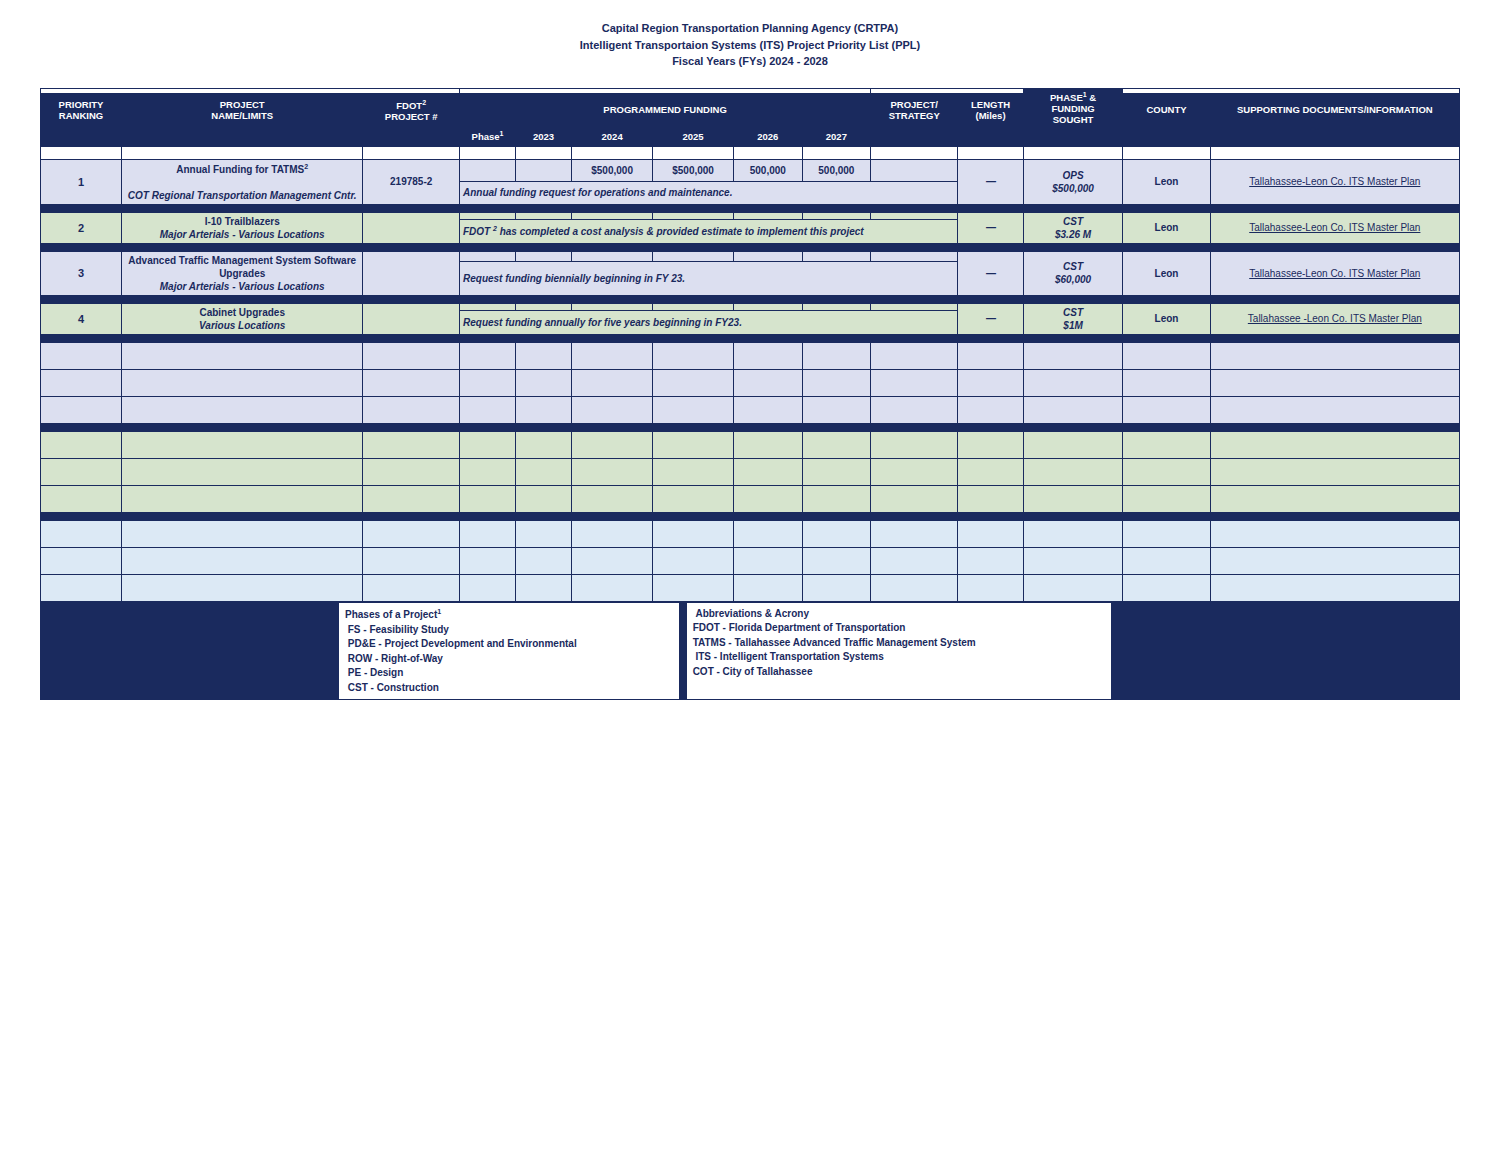Capital Region Transportation Planning Agency (CRTPA)
Intelligent Transportaion Systems (ITS) Project Priority List (PPL)
Fiscal Years (FYs) 2024 - 2028
| | | | PHASE 1 & FUNDING SOUGHT | |
| --- | --- | --- | --- | --- |
| PRIORITY RANKING | PROJECT NAME/LIMITS | FDOT 2 PROJECT # | PROGRAMMEND FUNDING | PROJECT/ STRATEGY | LENGTH (Miles) | COUNTY | SUPPORTING DOCUMENTS/INFORMATION |
| | | | Phase 1 | 2023 | 2024 | 2025 | 2026 | 2027 | | | | | |
| 1 | Annual Funding for TATMS 2 COT Regional Transportation Management Cntr. | 219785-2 | | | $500,000 | $500,000 | 500,000 | 500,000 | | — | OPS $500,000 | Leon | Tallahassee-Leon Co. ITS Master Plan |
| Annual funding request for operations and maintenance. |
| 2 | I-10 Trailblazers Major Arterials - Various Locations | | | | | | | | | — | CST $3.26 M | Leon | Tallahassee-Leon Co. ITS Master Plan |
| FDOT 2 has completed a cost analysis & provided estimate to implement this project |
| 3 | Advanced Traffic Management System Software Upgrades Major Arterials - Various Locations | | | | | | | | | — | CST $60,000 | Leon | Tallahassee-Leon Co. ITS Master Plan |
| Request funding biennially beginning in FY 23. |
| 4 | Cabinet Upgrades Various Locations | | | | | | | | | — | CST $1M | Leon | Tallahassee -Leon Co. ITS Master Plan |
| Request funding annually for five years beginning in FY23. |
| | Phases of a Project 1 FS - Feasibility Study PD&E - Project Development and Environmental ROW - Right-of-Way PE - Design CST - Construction | | Abbreviations & Acrony FDOT - Florida Department of Transportation TATMS - Tallahassee Advanced Traffic Management System ITS - Intelligent Transportation Systems COT - City of Tallahassee | |